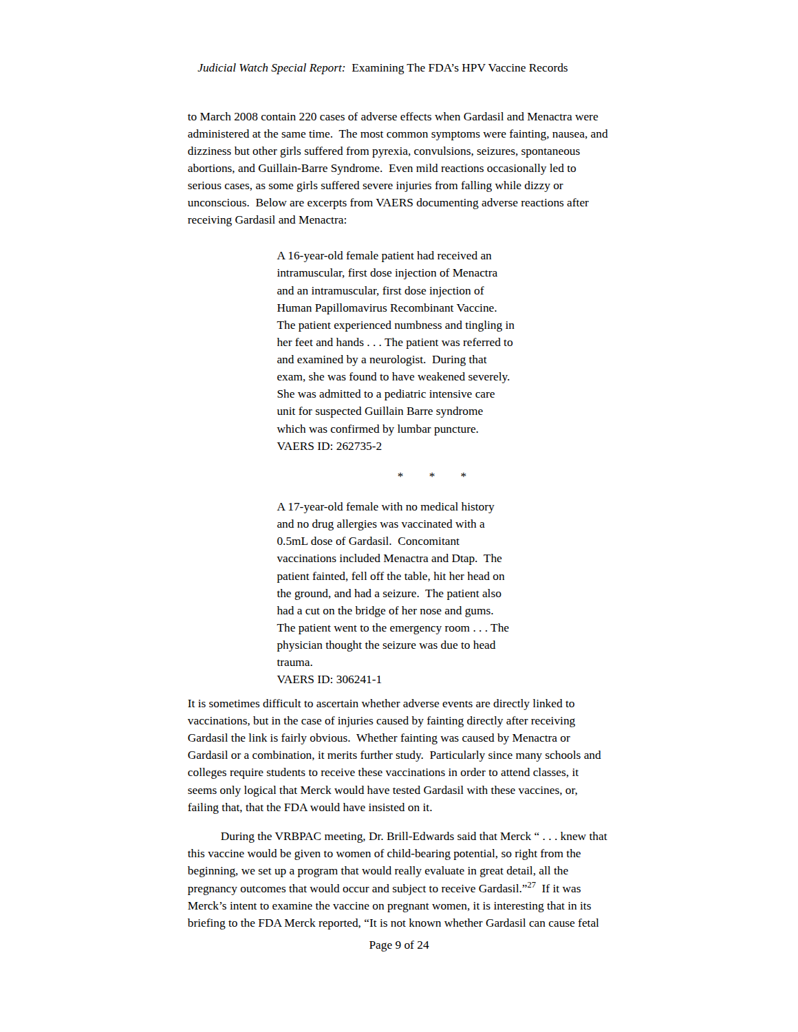Judicial Watch Special Report: Examining The FDA’s HPV Vaccine Records
to March 2008 contain 220 cases of adverse effects when Gardasil and Menactra were administered at the same time. The most common symptoms were fainting, nausea, and dizziness but other girls suffered from pyrexia, convulsions, seizures, spontaneous abortions, and Guillain-Barre Syndrome. Even mild reactions occasionally led to serious cases, as some girls suffered severe injuries from falling while dizzy or unconscious. Below are excerpts from VAERS documenting adverse reactions after receiving Gardasil and Menactra:
A 16-year-old female patient had received an intramuscular, first dose injection of Menactra and an intramuscular, first dose injection of Human Papillomavirus Recombinant Vaccine. The patient experienced numbness and tingling in her feet and hands . . . The patient was referred to and examined by a neurologist. During that exam, she was found to have weakened severely. She was admitted to a pediatric intensive care unit for suspected Guillain Barre syndrome which was confirmed by lumbar puncture. VAERS ID: 262735-2
* * *
A 17-year-old female with no medical history and no drug allergies was vaccinated with a 0.5mL dose of Gardasil. Concomitant vaccinations included Menactra and Dtap. The patient fainted, fell off the table, hit her head on the ground, and had a seizure. The patient also had a cut on the bridge of her nose and gums. The patient went to the emergency room . . . The physician thought the seizure was due to head trauma.
VAERS ID: 306241-1
It is sometimes difficult to ascertain whether adverse events are directly linked to vaccinations, but in the case of injuries caused by fainting directly after receiving Gardasil the link is fairly obvious. Whether fainting was caused by Menactra or Gardasil or a combination, it merits further study. Particularly since many schools and colleges require students to receive these vaccinations in order to attend classes, it seems only logical that Merck would have tested Gardasil with these vaccines, or, failing that, that the FDA would have insisted on it.
During the VRBPAC meeting, Dr. Brill-Edwards said that Merck “ . . . knew that this vaccine would be given to women of child-bearing potential, so right from the beginning, we set up a program that would really evaluate in great detail, all the pregnancy outcomes that would occur and subject to receive Gardasil.”27 If it was Merck’s intent to examine the vaccine on pregnant women, it is interesting that in its briefing to the FDA Merck reported, “It is not known whether Gardasil can cause fetal
Page 9 of 24